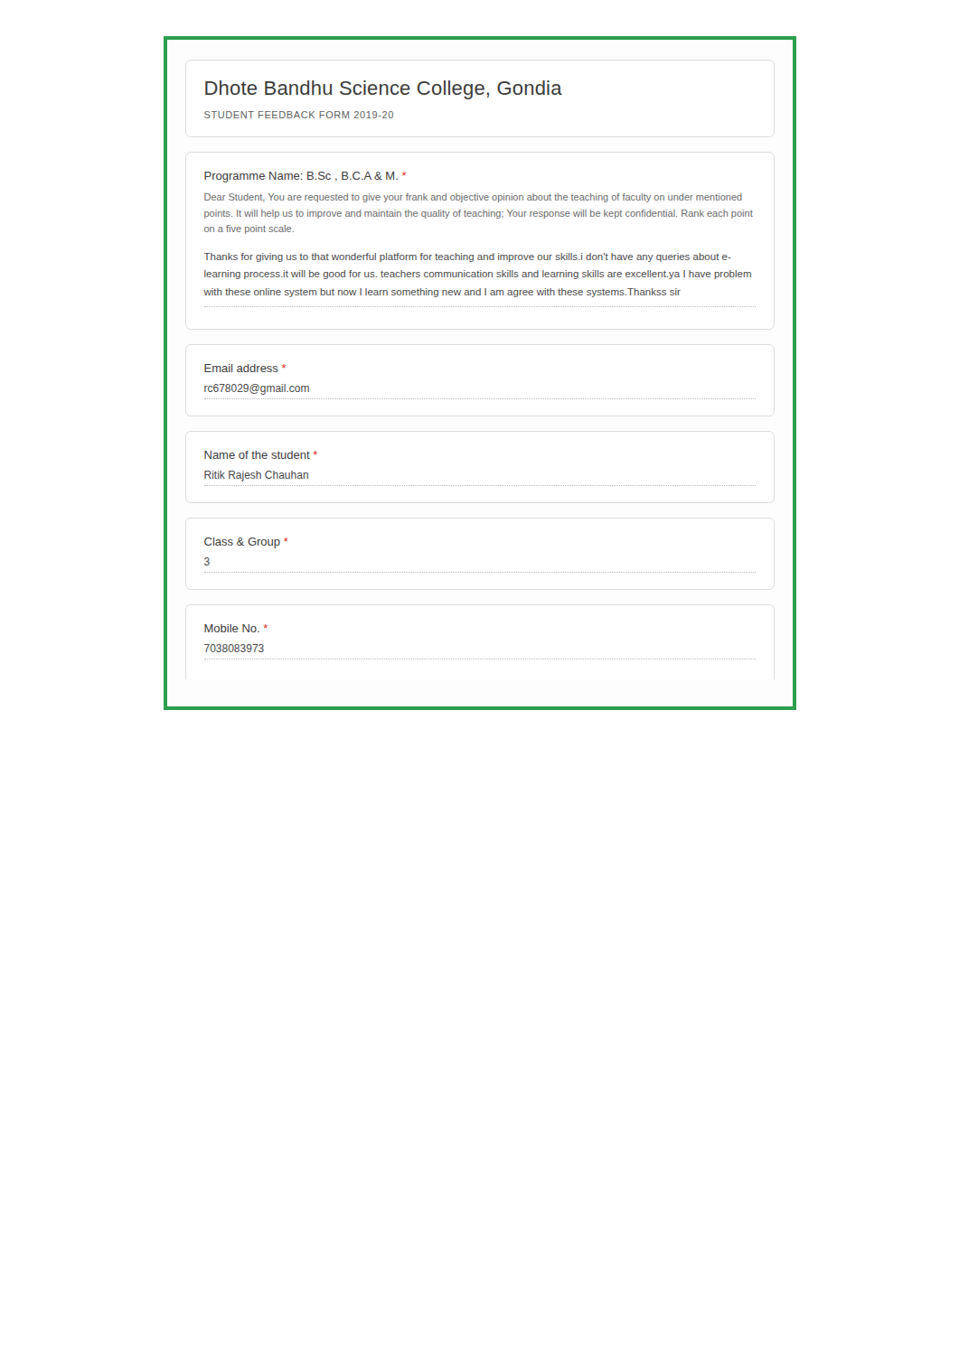Dhote Bandhu Science College, Gondia
STUDENT FEEDBACK FORM 2019-20
Programme Name: B.Sc , B.C.A & M. *
Dear Student, You are requested to give your frank and objective opinion about the teaching of faculty on under mentioned points. It will help us to improve and maintain the quality of teaching; Your response will be kept confidential. Rank each point on a five point scale.
Thanks for giving us to that wonderful platform for teaching and improve our skills.i don't have any queries about e-learning process.it will be good for us. teachers communication skills and learning skills are excellent.ya I have problem with these online system but now I learn something new and I am agree with these systems.Thankss sir
Email address *
rc678029@gmail.com
Name of the student *
Ritik Rajesh Chauhan
Class & Group *
3
Mobile No. *
7038083973